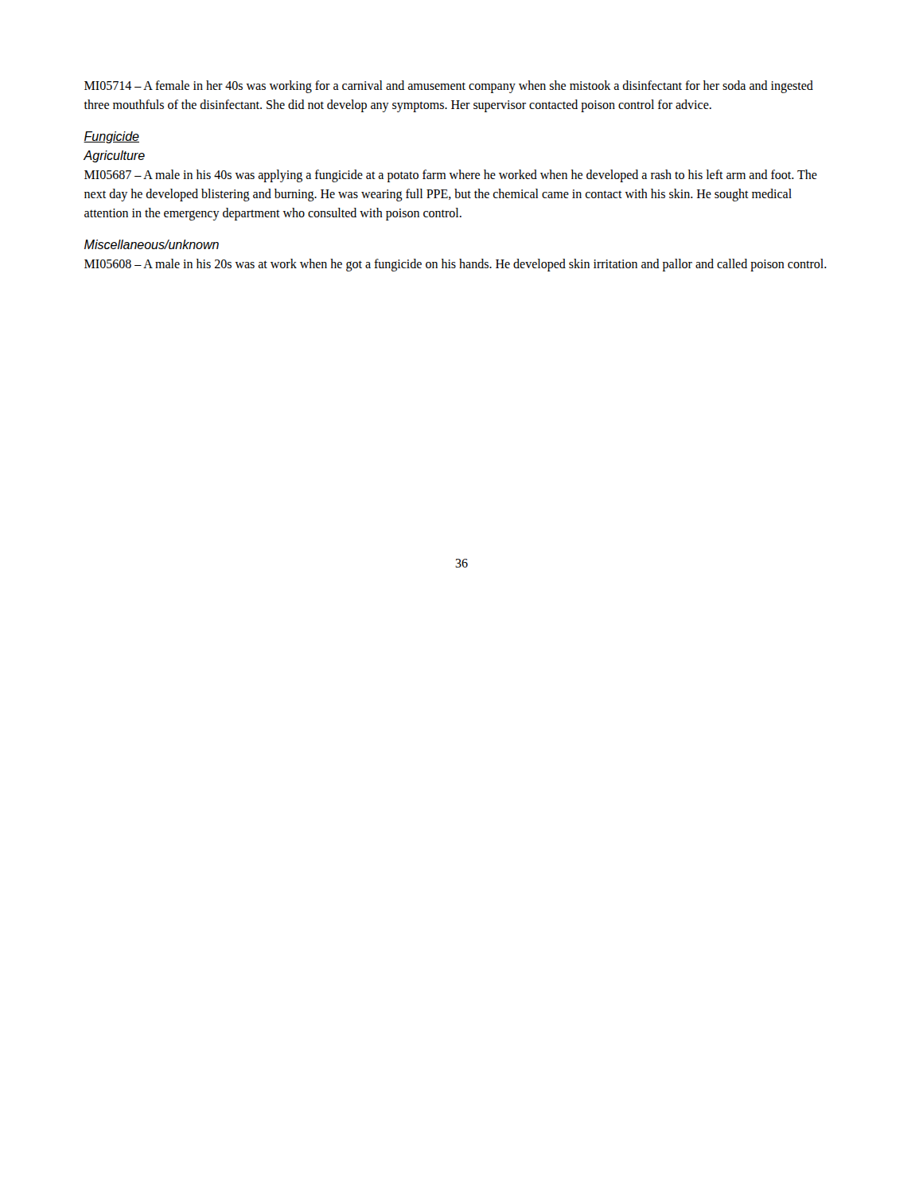MI05714 – A female in her 40s was working for a carnival and amusement company when she mistook a disinfectant for her soda and ingested three mouthfuls of the disinfectant. She did not develop any symptoms. Her supervisor contacted poison control for advice.
Fungicide
Agriculture
MI05687 – A male in his 40s was applying a fungicide at a potato farm where he worked when he developed a rash to his left arm and foot. The next day he developed blistering and burning. He was wearing full PPE, but the chemical came in contact with his skin. He sought medical attention in the emergency department who consulted with poison control.
Miscellaneous/unknown
MI05608 – A male in his 20s was at work when he got a fungicide on his hands. He developed skin irritation and pallor and called poison control.
36